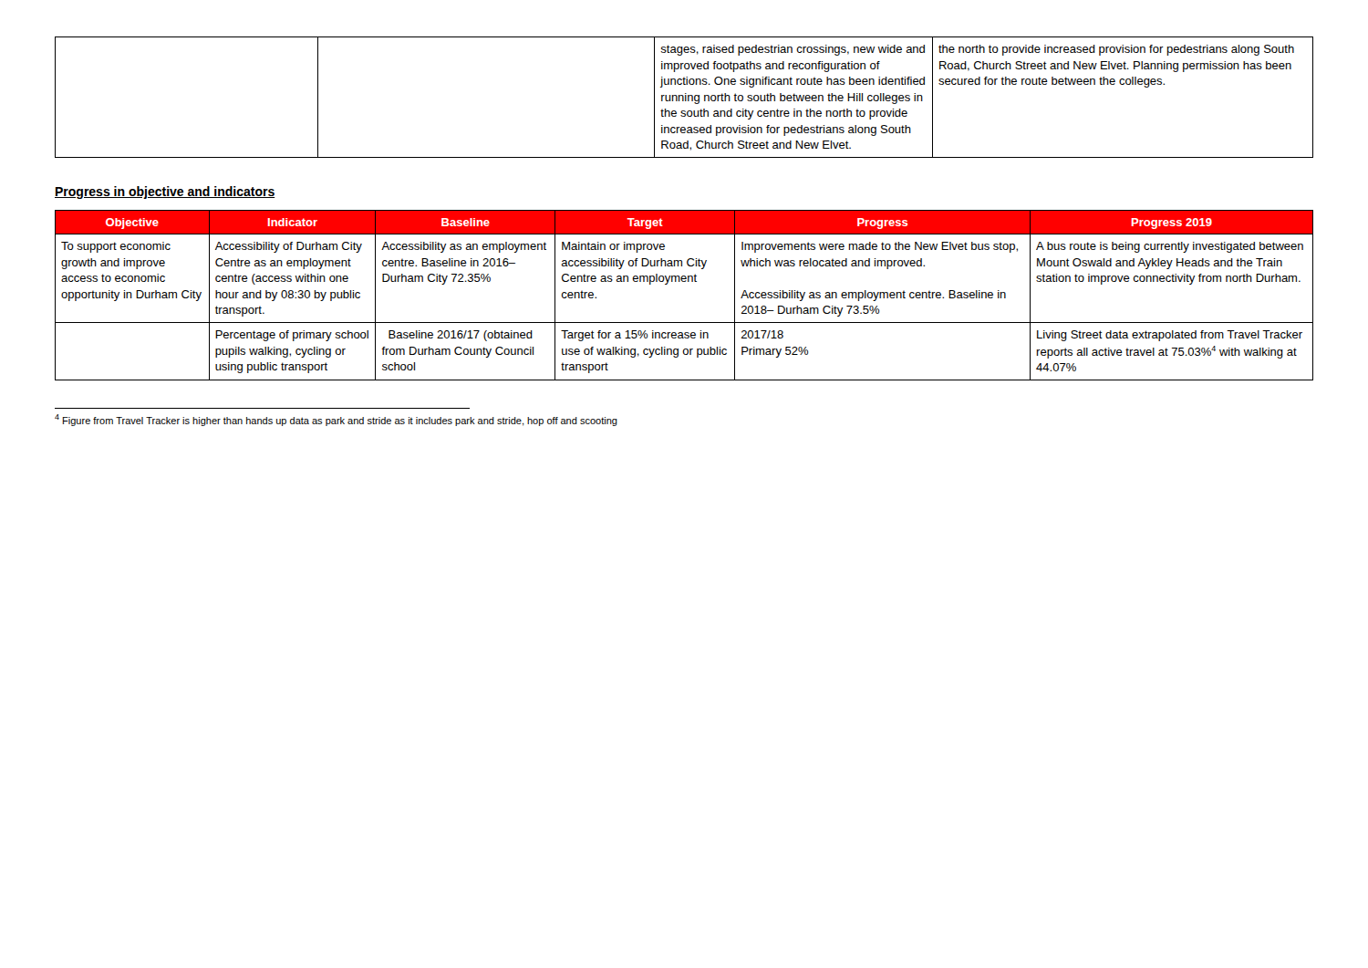| | | stages, raised pedestrian crossings, new wide and improved footpaths and reconfiguration of junctions. One significant route has been identified running north to south between the Hill colleges in the south and city centre in the north to provide increased provision for pedestrians along South Road, Church Street and New Elvet. | the north to provide increased provision for pedestrians along South Road, Church Street and New Elvet. Planning permission has been secured for the route between the colleges. |
Progress in objective and indicators
| Objective | Indicator | Baseline | Target | Progress | Progress 2019 |
| --- | --- | --- | --- | --- | --- |
| To support economic growth and improve access to economic opportunity in Durham City | Accessibility of Durham City Centre as an employment centre (access within one hour and by 08:30 by public transport. | Accessibility as an employment centre. Baseline in 2016– Durham City 72.35% | Maintain or improve accessibility of Durham City Centre as an employment centre. | Improvements were made to the New Elvet bus stop, which was relocated and improved. Accessibility as an employment centre. Baseline in 2018– Durham City 73.5% | A bus route is being currently investigated between Mount Oswald and Aykley Heads and the Train station to improve connectivity from north Durham. |
| | Percentage of primary school pupils walking, cycling or using public transport | Baseline 2016/17 (obtained from Durham County Council school | Target for a 15% increase in use of walking, cycling or public transport | 2017/18 Primary 52% | Living Street data extrapolated from Travel Tracker reports all active travel at 75.03% 4 with walking at 44.07% |
4 Figure from Travel Tracker is higher than hands up data as park and stride as it includes park and stride, hop off and scooting